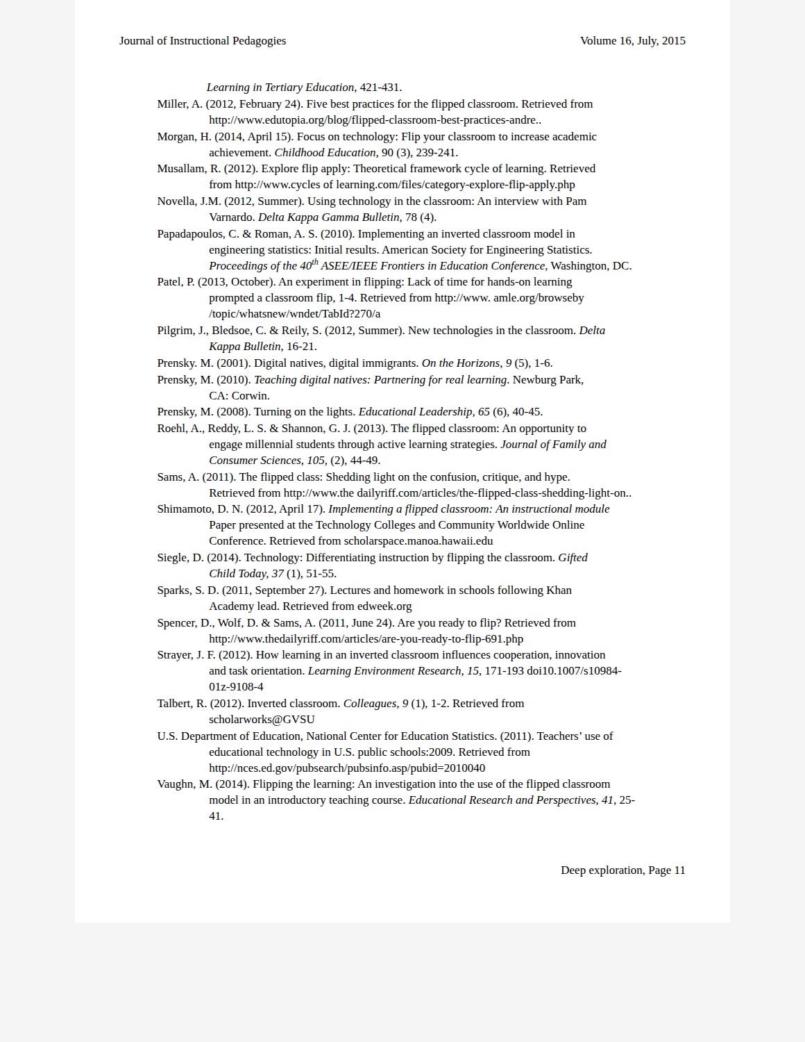Journal of Instructional Pedagogies
Volume 16, July, 2015
Learning in Tertiary Education, 421-431.
Miller, A. (2012, February 24). Five best practices for the flipped classroom. Retrieved from http://www.edutopia.org/blog/flipped-classroom-best-practices-andre..
Morgan, H. (2014, April 15). Focus on technology: Flip your classroom to increase academic achievement. Childhood Education, 90 (3), 239-241.
Musallam, R. (2012). Explore flip apply: Theoretical framework cycle of learning. Retrieved from http://www.cycles of learning.com/files/category-explore-flip-apply.php
Novella, J.M. (2012, Summer). Using technology in the classroom: An interview with Pam Varnardo. Delta Kappa Gamma Bulletin, 78 (4).
Papadapoulos, C. & Roman, A. S. (2010). Implementing an inverted classroom model in engineering statistics: Initial results. American Society for Engineering Statistics. Proceedings of the 40th ASEE/IEEE Frontiers in Education Conference, Washington, DC.
Patel, P. (2013, October). An experiment in flipping: Lack of time for hands-on learning prompted a classroom flip, 1-4. Retrieved from http://www. amle.org/browseby /topic/whatsnew/wndet/TabId?270/a
Pilgrim, J., Bledsoe, C. & Reily, S. (2012, Summer). New technologies in the classroom. Delta Kappa Bulletin, 16-21.
Prensky. M. (2001). Digital natives, digital immigrants. On the Horizons, 9 (5), 1-6.
Prensky, M. (2010). Teaching digital natives: Partnering for real learning. Newburg Park, CA: Corwin.
Prensky, M. (2008). Turning on the lights. Educational Leadership, 65 (6), 40-45.
Roehl, A., Reddy, L. S. & Shannon, G. J. (2013). The flipped classroom: An opportunity to engage millennial students through active learning strategies. Journal of Family and Consumer Sciences, 105, (2), 44-49.
Sams, A. (2011). The flipped class: Shedding light on the confusion, critique, and hype. Retrieved from http://www.the dailyriff.com/articles/the-flipped-class-shedding-light-on..
Shimamoto, D. N. (2012, April 17). Implementing a flipped classroom: An instructional module Paper presented at the Technology Colleges and Community Worldwide Online Conference. Retrieved from scholarspace.manoa.hawaii.edu
Siegle, D. (2014). Technology: Differentiating instruction by flipping the classroom. Gifted Child Today, 37 (1), 51-55.
Sparks, S. D. (2011, September 27). Lectures and homework in schools following Khan Academy lead. Retrieved from edweek.org
Spencer, D., Wolf, D. & Sams, A. (2011, June 24). Are you ready to flip? Retrieved from http://www.thedailyriff.com/articles/are-you-ready-to-flip-691.php
Strayer, J. F. (2012). How learning in an inverted classroom influences cooperation, innovation and task orientation. Learning Environment Research, 15, 171-193 doi10.1007/s10984- 01z-9108-4
Talbert, R. (2012). Inverted classroom. Colleagues, 9 (1), 1-2. Retrieved from scholarworks@GVSU
U.S. Department of Education, National Center for Education Statistics. (2011). Teachers’ use of educational technology in U.S. public schools:2009. Retrieved from http://nces.ed.gov/pubsearch/pubsinfo.asp/pubid=2010040
Vaughn, M. (2014). Flipping the learning: An investigation into the use of the flipped classroom model in an introductory teaching course. Educational Research and Perspectives, 41, 25- 41.
Deep exploration, Page 11